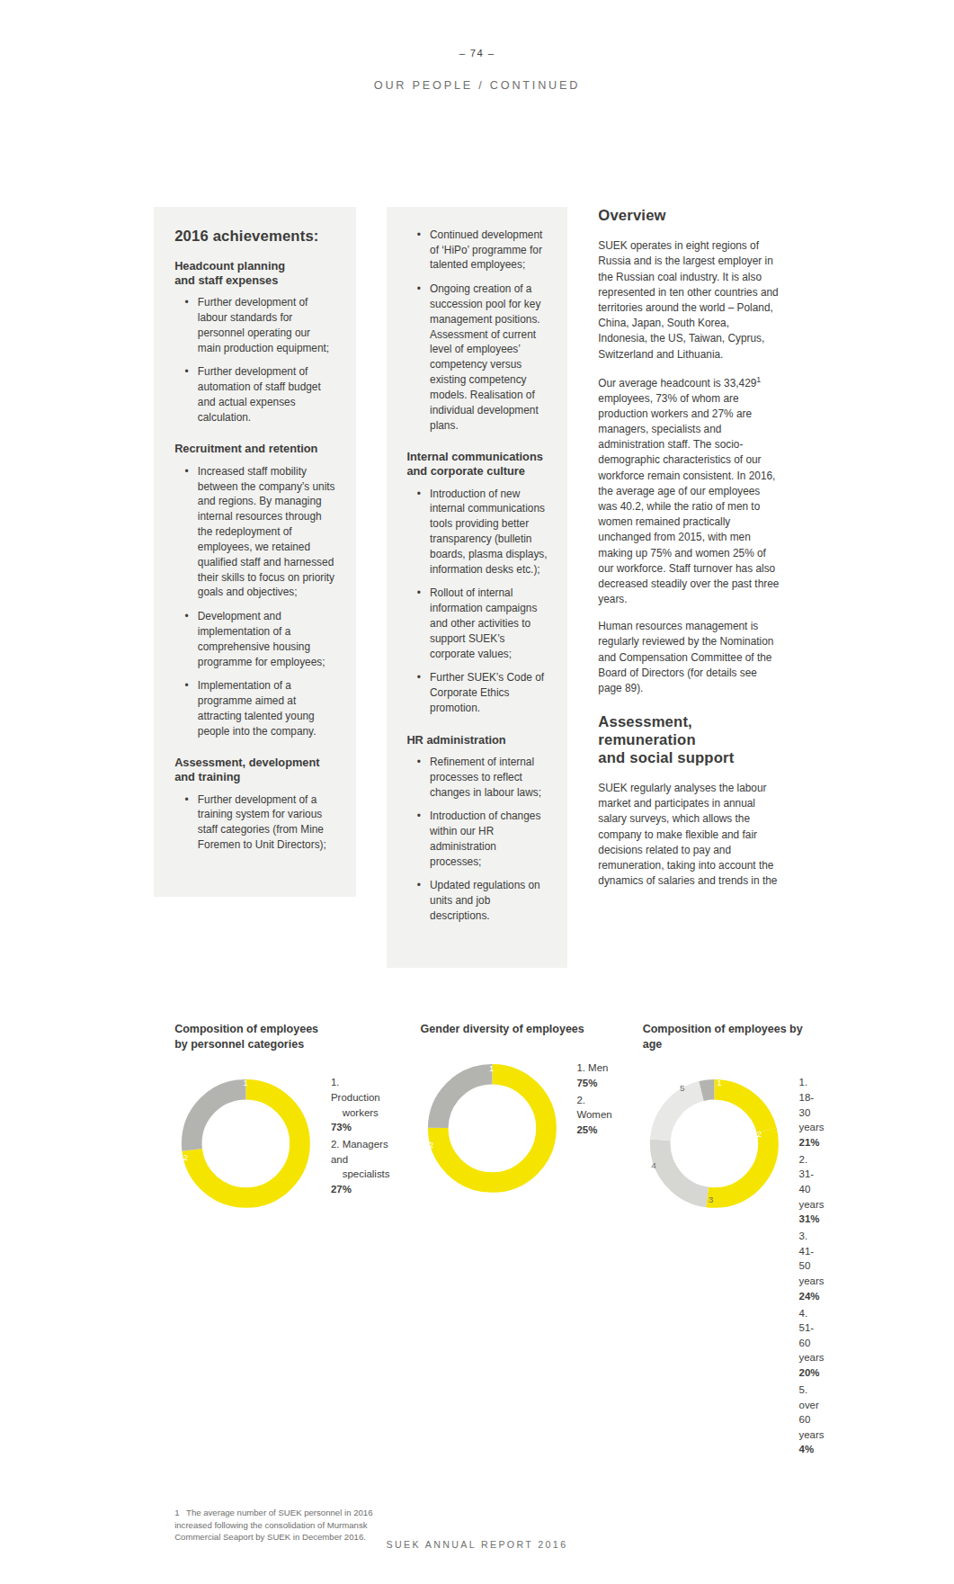– 74 –
Our People / Continued
2016 achievements:
Headcount planning
and staff expenses
Further development of labour standards for personnel operating our main production equipment;
Further development of automation of staff budget and actual expenses calculation.
Recruitment and retention
Increased staff mobility between the company’s units and regions. By managing internal resources through the redeployment of employees, we retained qualified staff and harnessed their skills to focus on priority goals and objectives;
Development and implementation of a comprehensive housing programme for employees;
Implementation of a programme aimed at attracting talented young people into the company.
Assessment, development
and training
Further development of a training system for various staff categories (from Mine Foremen to Unit Directors);
Continued development of ‘HiPo’ programme for talented employees;
Ongoing creation of a succession pool for key management positions. Assessment of current level of employees’ competency versus existing competency models. Realisation of individual development plans.
Internal communications
and corporate culture
Introduction of new internal communications tools providing better transparency (bulletin boards, plasma displays, information desks etc.);
Rollout of internal information campaigns and other activities to support SUEK’s corporate values;
Further SUEK’s Code of Corporate Ethics promotion.
HR administration
Refinement of internal processes to reflect changes in labour laws;
Introduction of changes within our HR administration processes;
Updated regulations on units and job descriptions.
Overview
SUEK operates in eight regions of Russia and is the largest employer in the Russian coal industry. It is also represented in ten other countries and territories around the world – Poland, China, Japan, South Korea, Indonesia, the US, Taiwan, Cyprus, Switzerland and Lithuania.
Our average headcount is 33,4291 employees, 73% of whom are production workers and 27% are managers, specialists and administration staff. The socio-demographic characteristics of our workforce remain consistent. In 2016, the average age of our employees was 40.2, while the ratio of men to women remained practically unchanged from 2015, with men making up 75% and women 25% of our workforce. Staff turnover has also decreased steadily over the past three years.
Human resources management is regularly reviewed by the Nomination and Compensation Committee of the Board of Directors (for details see page 89).
Assessment, remuneration
and social support
SUEK regularly analyses the labour market and participates in annual salary surveys, which allows the company to make flexible and fair decisions related to pay and remuneration, taking into account the dynamics of salaries and trends in the
Composition of employees
by personnel categories
1 2
1. Production
workers 73%
2. Managers and
specialists 27%
Gender diversity of employees
1 2
1. Men 75%
2. Women 25%
Composition of employees by age
1 2 3 4 5
1. 18-30 years 21%
2. 31-40 years 31%
3. 41-50 years 24%
4. 51-60 years 20%
5. over 60 years 4%
1 The average number of SUEK personnel in 2016 increased following the consolidation of Murmansk Commercial Seaport by SUEK in December 2016.
SUEK ANNUAL REPORT 2016